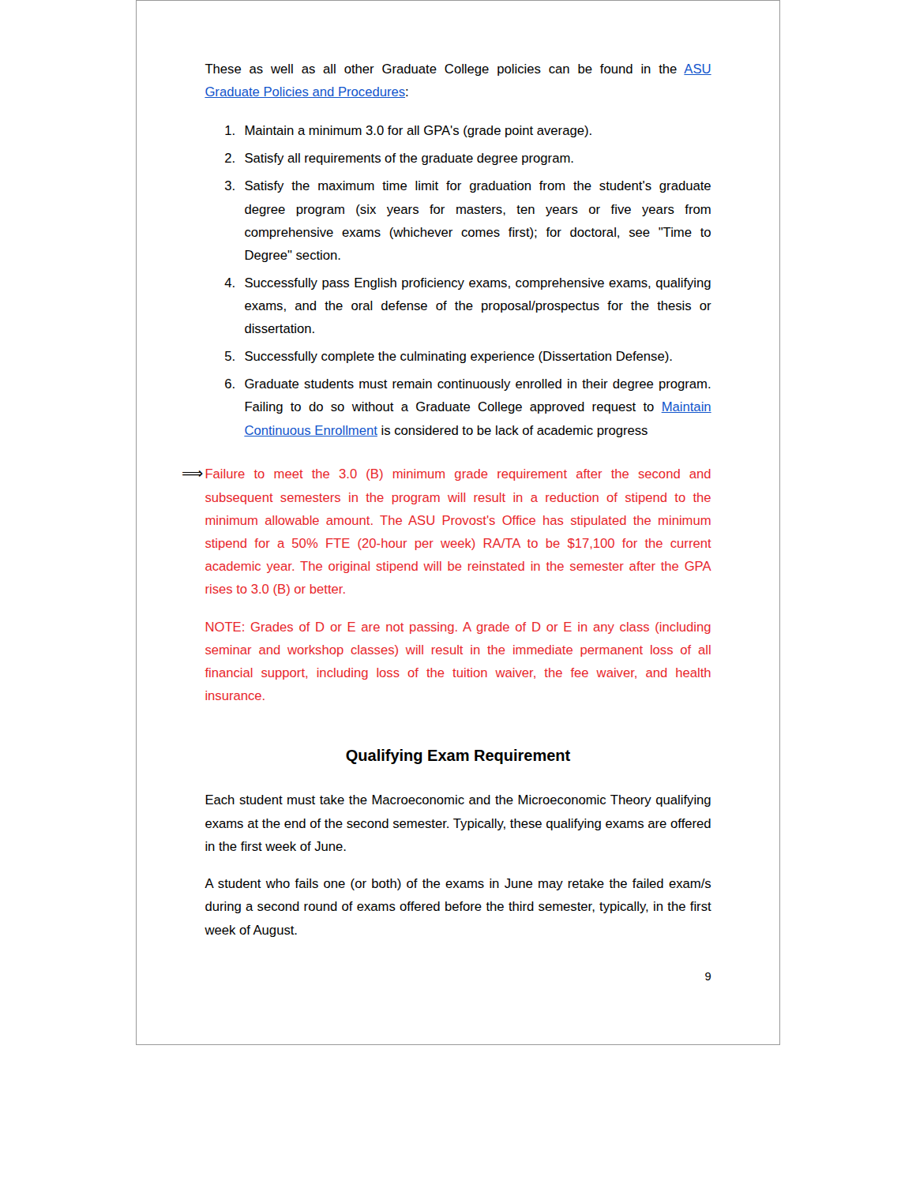These as well as all other Graduate College policies can be found in the ASU Graduate Policies and Procedures:
Maintain a minimum 3.0 for all GPA's (grade point average).
Satisfy all requirements of the graduate degree program.
Satisfy the maximum time limit for graduation from the student's graduate degree program (six years for masters, ten years or five years from comprehensive exams (whichever comes first); for doctoral, see "Time to Degree" section.
Successfully pass English proficiency exams, comprehensive exams, qualifying exams, and the oral defense of the proposal/prospectus for the thesis or dissertation.
Successfully complete the culminating experience (Dissertation Defense).
Graduate students must remain continuously enrolled in their degree program. Failing to do so without a Graduate College approved request to Maintain Continuous Enrollment is considered to be lack of academic progress
⟹
Failure to meet the 3.0 (B) minimum grade requirement after the second and subsequent semesters in the program will result in a reduction of stipend to the minimum allowable amount. The ASU Provost's Office has stipulated the minimum stipend for a 50% FTE (20-hour per week) RA/TA to be $17,100 for the current academic year. The original stipend will be reinstated in the semester after the GPA rises to 3.0 (B) or better.
NOTE: Grades of D or E are not passing. A grade of D or E in any class (including seminar and workshop classes) will result in the immediate permanent loss of all financial support, including loss of the tuition waiver, the fee waiver, and health insurance.
Qualifying Exam Requirement
Each student must take the Macroeconomic and the Microeconomic Theory qualifying exams at the end of the second semester. Typically, these qualifying exams are offered in the first week of June.
A student who fails one (or both) of the exams in June may retake the failed exam/s during a second round of exams offered before the third semester, typically, in the first week of August.
9